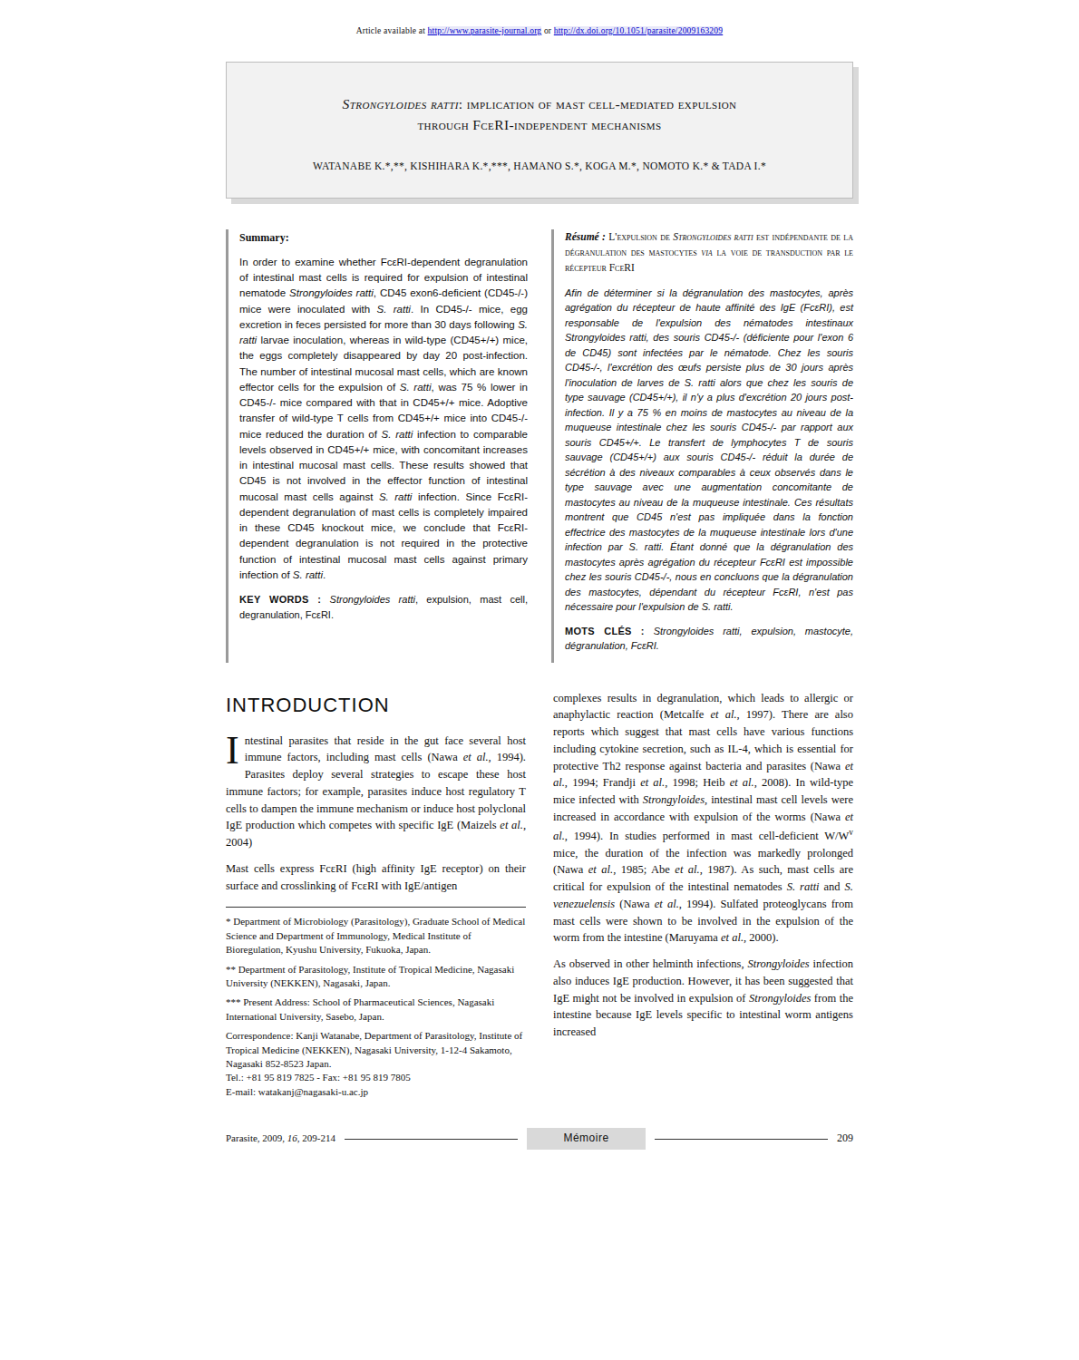Article available at http://www.parasite-journal.org or http://dx.doi.org/10.1051/parasite/2009163209
Strongyloides ratti: implication of mast cell-mediated expulsion
through FcεRI-independent mechanisms
WATANABE K.*,**, KISHIHARA K.*,***, HAMANO S.*, KOGA M.*, NOMOTO K.* & TADA I.*
Summary:
In order to examine whether FcεRI-dependent degranulation of intestinal mast cells is required for expulsion of intestinal nematode Strongyloides ratti, CD45 exon6-deficient (CD45-/-) mice were inoculated with S. ratti. In CD45-/- mice, egg excretion in feces persisted for more than 30 days following S. ratti larvae inoculation, whereas in wild-type (CD45+/+) mice, the eggs completely disappeared by day 20 post-infection. The number of intestinal mucosal mast cells, which are known effector cells for the expulsion of S. ratti, was 75 % lower in CD45-/- mice compared with that in CD45+/+ mice. Adoptive transfer of wild-type T cells from CD45+/+ mice into CD45-/- mice reduced the duration of S. ratti infection to comparable levels observed in CD45+/+ mice, with concomitant increases in intestinal mucosal mast cells. These results showed that CD45 is not involved in the effector function of intestinal mucosal mast cells against S. ratti infection. Since FcεRI-dependent degranulation of mast cells is completely impaired in these CD45 knockout mice, we conclude that FcεRI-dependent degranulation is not required in the protective function of intestinal mucosal mast cells against primary infection of S. ratti.
KEY WORDS : Strongyloides ratti, expulsion, mast cell, degranulation, FcεRI.
Résumé : L'expulsion de Strongyloides ratti est indépendante de la dégranulation des mastocytes via la voie de transduction par le récepteur FcεRI
Afin de déterminer si la dégranulation des mastocytes, après agrégation du récepteur de haute affinité des IgE (FcεRI), est responsable de l'expulsion des nématodes intestinaux Strongyloides ratti, des souris CD45-/- (déficiente pour l'exon 6 de CD45) sont infectées par le nématode. Chez les souris CD45-/-, l'excrétion des œufs persiste plus de 30 jours après l'inoculation de larves de S. ratti alors que chez les souris de type sauvage (CD45+/+), il n'y a plus d'excrétion 20 jours post-infection. Il y a 75 % en moins de mastocytes au niveau de la muqueuse intestinale chez les souris CD45-/- par rapport aux souris CD45+/+. Le transfert de lymphocytes T de souris sauvage (CD45+/+) aux souris CD45-/- réduit la durée de sécrétion à des niveaux comparables à ceux observés dans le type sauvage avec une augmentation concomitante de mastocytes au niveau de la muqueuse intestinale. Ces résultats montrent que CD45 n'est pas impliquée dans la fonction effectrice des mastocytes de la muqueuse intestinale lors d'une infection par S. ratti. Étant donné que la dégranulation des mastocytes après agrégation du récepteur FcεRI est impossible chez les souris CD45-/-, nous en concluons que la dégranulation des mastocytes, dépendant du récepteur FcεRI, n'est pas nécessaire pour l'expulsion de S. ratti.
MOTS CLÉS : Strongyloides ratti, expulsion, mastocyte, dégranulation, FcεRI.
INTRODUCTION
Intestinal parasites that reside in the gut face several host immune factors, including mast cells (Nawa et al., 1994). Parasites deploy several strategies to escape these host immune factors; for example, parasites induce host regulatory T cells to dampen the immune mechanism or induce host polyclonal IgE production which competes with specific IgE (Maizels et al., 2004)
Mast cells express FcεRI (high affinity IgE receptor) on their surface and crosslinking of FcεRI with IgE/antigen
* Department of Microbiology (Parasitology), Graduate School of Medical Science and Department of Immunology, Medical Institute of Bioregulation, Kyushu University, Fukuoka, Japan.
** Department of Parasitology, Institute of Tropical Medicine, Nagasaki University (NEKKEN), Nagasaki, Japan.
*** Present Address: School of Pharmaceutical Sciences, Nagasaki International University, Sasebo, Japan.
Correspondence: Kanji Watanabe, Department of Parasitology, Institute of Tropical Medicine (NEKKEN), Nagasaki University, 1-12-4 Sakamoto, Nagasaki 852-8523 Japan.
Tel.: +81 95 819 7825 - Fax: +81 95 819 7805
E-mail: watakanj@nagasaki-u.ac.jp
complexes results in degranulation, which leads to allergic or anaphylactic reaction (Metcalfe et al., 1997). There are also reports which suggest that mast cells have various functions including cytokine secretion, such as IL-4, which is essential for protective Th2 response against bacteria and parasites (Nawa et al., 1994; Frandji et al., 1998; Heib et al., 2008). In wild-type mice infected with Strongyloides, intestinal mast cell levels were increased in accordance with expulsion of the worms (Nawa et al., 1994). In studies performed in mast cell-deficient W/Wv mice, the duration of the infection was markedly prolonged (Nawa et al., 1985; Abe et al., 1987). As such, mast cells are critical for expulsion of the intestinal nematodes S. ratti and S. venezuelensis (Nawa et al., 1994). Sulfated proteoglycans from mast cells were shown to be involved in the expulsion of the worm from the intestine (Maruyama et al., 2000).
As observed in other helminth infections, Strongyloides infection also induces IgE production. However, it has been suggested that IgE might not be involved in expulsion of Strongyloides from the intestine because IgE levels specific to intestinal worm antigens increased
Parasite, 2009, 16, 209-214 Mémoire 209